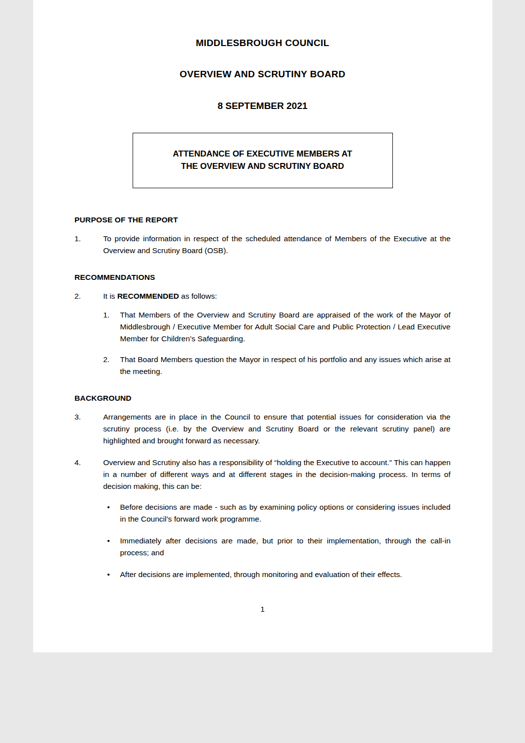MIDDLESBROUGH COUNCIL
OVERVIEW AND SCRUTINY BOARD
8 SEPTEMBER 2021
ATTENDANCE OF EXECUTIVE MEMBERS AT
THE OVERVIEW AND SCRUTINY BOARD
PURPOSE OF THE REPORT
1. To provide information in respect of the scheduled attendance of Members of the Executive at the Overview and Scrutiny Board (OSB).
RECOMMENDATIONS
2. It is RECOMMENDED as follows:
1. That Members of the Overview and Scrutiny Board are appraised of the work of the Mayor of Middlesbrough / Executive Member for Adult Social Care and Public Protection / Lead Executive Member for Children’s Safeguarding.
2. That Board Members question the Mayor in respect of his portfolio and any issues which arise at the meeting.
BACKGROUND
3. Arrangements are in place in the Council to ensure that potential issues for consideration via the scrutiny process (i.e. by the Overview and Scrutiny Board or the relevant scrutiny panel) are highlighted and brought forward as necessary.
4. Overview and Scrutiny also has a responsibility of “holding the Executive to account.” This can happen in a number of different ways and at different stages in the decision-making process. In terms of decision making, this can be:
Before decisions are made - such as by examining policy options or considering issues included in the Council’s forward work programme.
Immediately after decisions are made, but prior to their implementation, through the call-in process; and
After decisions are implemented, through monitoring and evaluation of their effects.
1